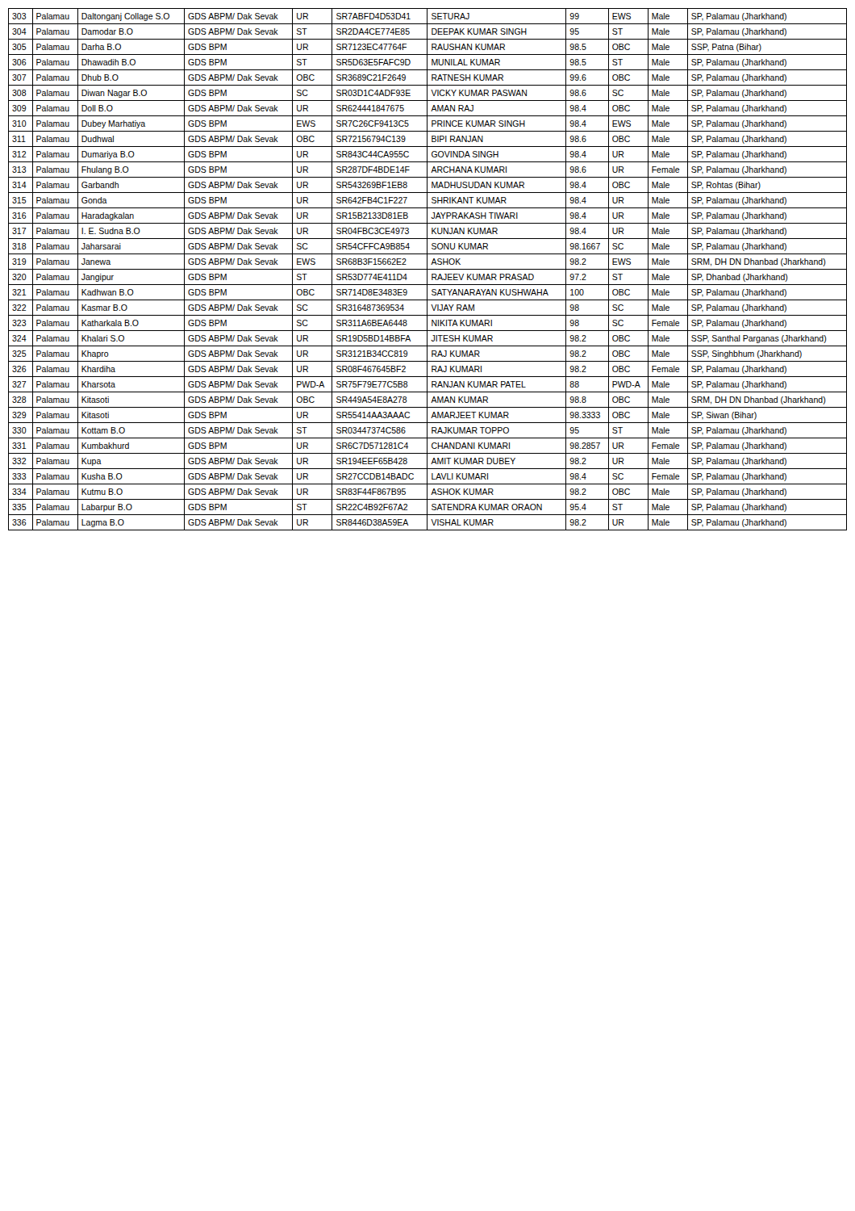| 303 | Palamau | Daltonganj Collage S.O | GDS ABPM/ Dak Sevak | UR | SR7ABFD4D53D41 | SETURAJ | 99 | EWS | Male | SP, Palamau (Jharkhand) |
| 304 | Palamau | Damodar B.O | GDS ABPM/ Dak Sevak | ST | SR2DA4CE774E85 | DEEPAK KUMAR SINGH | 95 | ST | Male | SP, Palamau (Jharkhand) |
| 305 | Palamau | Darha B.O | GDS BPM | UR | SR7123EC47764F | RAUSHAN KUMAR | 98.5 | OBC | Male | SSP, Patna (Bihar) |
| 306 | Palamau | Dhawadih B.O | GDS BPM | ST | SR5D63E5FAFC9D | MUNILAL KUMAR | 98.5 | ST | Male | SP, Palamau (Jharkhand) |
| 307 | Palamau | Dhub B.O | GDS ABPM/ Dak Sevak | OBC | SR3689C21F2649 | RATNESH KUMAR | 99.6 | OBC | Male | SP, Palamau (Jharkhand) |
| 308 | Palamau | Diwan Nagar B.O | GDS BPM | SC | SR03D1C4ADF93E | VICKY KUMAR PASWAN | 98.6 | SC | Male | SP, Palamau (Jharkhand) |
| 309 | Palamau | Doll B.O | GDS ABPM/ Dak Sevak | UR | SR624441847675 | AMAN RAJ | 98.4 | OBC | Male | SP, Palamau (Jharkhand) |
| 310 | Palamau | Dubey Marhatiya | GDS BPM | EWS | SR7C26CF9413C5 | PRINCE KUMAR SINGH | 98.4 | EWS | Male | SP, Palamau (Jharkhand) |
| 311 | Palamau | Dudhwal | GDS ABPM/ Dak Sevak | OBC | SR72156794C139 | BIPI RANJAN | 98.6 | OBC | Male | SP, Palamau (Jharkhand) |
| 312 | Palamau | Dumariya B.O | GDS BPM | UR | SR843C44CA955C | GOVINDA SINGH | 98.4 | UR | Male | SP, Palamau (Jharkhand) |
| 313 | Palamau | Fhulang B.O | GDS BPM | UR | SR287DF4BDE14F | ARCHANA KUMARI | 98.6 | UR | Female | SP, Palamau (Jharkhand) |
| 314 | Palamau | Garbandh | GDS ABPM/ Dak Sevak | UR | SR543269BF1EB8 | MADHUSUDAN KUMAR | 98.4 | OBC | Male | SP, Rohtas (Bihar) |
| 315 | Palamau | Gonda | GDS BPM | UR | SR642FB4C1F227 | SHRIKANT KUMAR | 98.4 | UR | Male | SP, Palamau (Jharkhand) |
| 316 | Palamau | Haradagkalan | GDS ABPM/ Dak Sevak | UR | SR15B2133D81EB | JAYPRAKASH TIWARI | 98.4 | UR | Male | SP, Palamau (Jharkhand) |
| 317 | Palamau | I. E. Sudna B.O | GDS ABPM/ Dak Sevak | UR | SR04FBC3CE4973 | KUNJAN KUMAR | 98.4 | UR | Male | SP, Palamau (Jharkhand) |
| 318 | Palamau | Jaharsarai | GDS ABPM/ Dak Sevak | SC | SR54CFFCA9B854 | SONU KUMAR | 98.1667 | SC | Male | SP, Palamau (Jharkhand) |
| 319 | Palamau | Janewa | GDS ABPM/ Dak Sevak | EWS | SR68B3F15662E2 | ASHOK | 98.2 | EWS | Male | SRM, DH DN Dhanbad (Jharkhand) |
| 320 | Palamau | Jangipur | GDS BPM | ST | SR53D774E411D4 | RAJEEV KUMAR PRASAD | 97.2 | ST | Male | SP, Dhanbad (Jharkhand) |
| 321 | Palamau | Kadhwan B.O | GDS BPM | OBC | SR714D8E3483E9 | SATYANARAYAN KUSHWAHA | 100 | OBC | Male | SP, Palamau (Jharkhand) |
| 322 | Palamau | Kasmar B.O | GDS ABPM/ Dak Sevak | SC | SR316487369534 | VIJAY RAM | 98 | SC | Male | SP, Palamau (Jharkhand) |
| 323 | Palamau | Katharkala B.O | GDS BPM | SC | SR311A6BEA6448 | NIKITA KUMARI | 98 | SC | Female | SP, Palamau (Jharkhand) |
| 324 | Palamau | Khalari S.O | GDS ABPM/ Dak Sevak | UR | SR19D5BD14BBFA | JITESH KUMAR | 98.2 | OBC | Male | SSP, Santhal Parganas (Jharkhand) |
| 325 | Palamau | Khapro | GDS ABPM/ Dak Sevak | UR | SR3121B34CC819 | RAJ KUMAR | 98.2 | OBC | Male | SSP, Singhbhum (Jharkhand) |
| 326 | Palamau | Khardiha | GDS ABPM/ Dak Sevak | UR | SR08F467645BF2 | RAJ KUMARI | 98.2 | OBC | Female | SP, Palamau (Jharkhand) |
| 327 | Palamau | Kharsota | GDS ABPM/ Dak Sevak | PWD-A | SR75F79E77C5B8 | RANJAN KUMAR PATEL | 88 | PWD-A | Male | SP, Palamau (Jharkhand) |
| 328 | Palamau | Kitasoti | GDS ABPM/ Dak Sevak | OBC | SR449A54E8A278 | AMAN KUMAR | 98.8 | OBC | Male | SRM, DH DN Dhanbad (Jharkhand) |
| 329 | Palamau | Kitasoti | GDS BPM | UR | SR55414AA3AAAC | AMARJEET KUMAR | 98.3333 | OBC | Male | SP, Siwan (Bihar) |
| 330 | Palamau | Kottam B.O | GDS ABPM/ Dak Sevak | ST | SR03447374C586 | RAJKUMAR TOPPO | 95 | ST | Male | SP, Palamau (Jharkhand) |
| 331 | Palamau | Kumbakhurd | GDS BPM | UR | SR6C7D571281C4 | CHANDANI KUMARI | 98.2857 | UR | Female | SP, Palamau (Jharkhand) |
| 332 | Palamau | Kupa | GDS ABPM/ Dak Sevak | UR | SR194EEF65B428 | AMIT KUMAR DUBEY | 98.2 | UR | Male | SP, Palamau (Jharkhand) |
| 333 | Palamau | Kusha B.O | GDS ABPM/ Dak Sevak | UR | SR27CCDB14BADC | LAVLI KUMARI | 98.4 | SC | Female | SP, Palamau (Jharkhand) |
| 334 | Palamau | Kutmu B.O | GDS ABPM/ Dak Sevak | UR | SR83F44F867B95 | ASHOK KUMAR | 98.2 | OBC | Male | SP, Palamau (Jharkhand) |
| 335 | Palamau | Labarpur B.O | GDS BPM | ST | SR22C4B92F67A2 | SATENDRA KUMAR ORAON | 95.4 | ST | Male | SP, Palamau (Jharkhand) |
| 336 | Palamau | Lagma B.O | GDS ABPM/ Dak Sevak | UR | SR8446D38A59EA | VISHAL KUMAR | 98.2 | UR | Male | SP, Palamau (Jharkhand) |